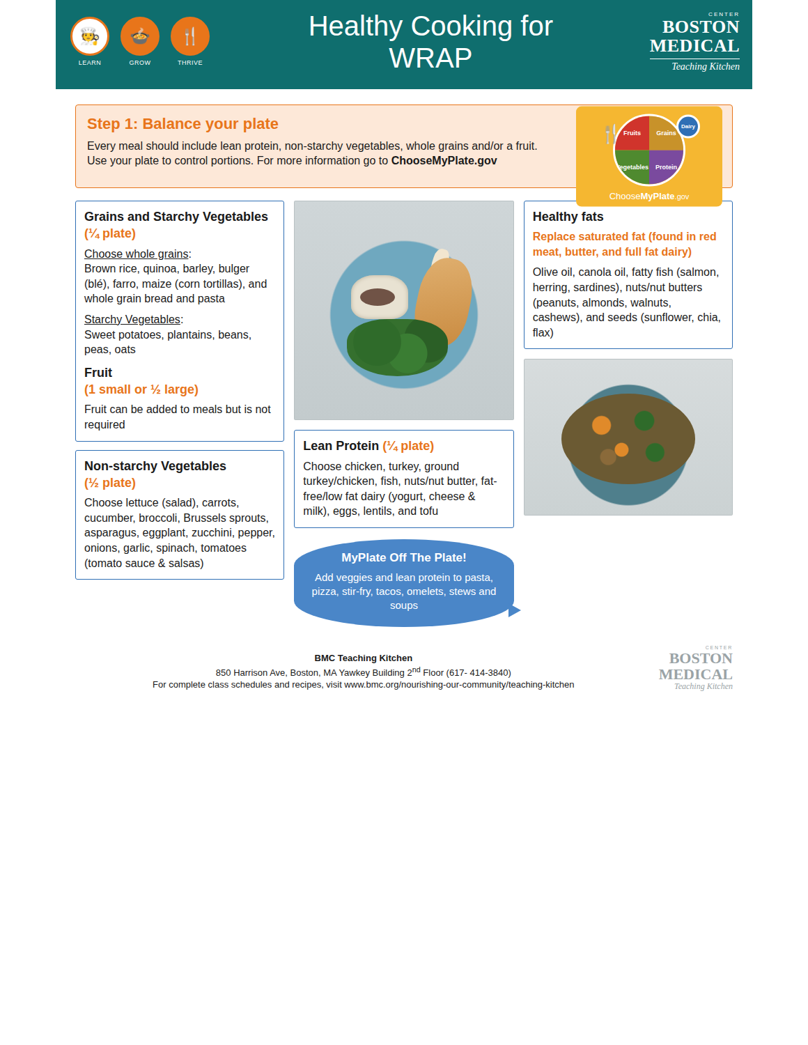🧑‍🍳
LEARN
🍲
GROW
🍴
THRIVE
Healthy Cooking for
WRAP
Center
BOSTON
MEDICAL
Teaching Kitchen
Step 1: Balance your plate
Every meal should include lean protein, non-starchy vegetables, whole grains and/or a fruit. Use your plate to control portions. For more information go to ChooseMyPlate.gov
🍴
Fruits
Grains
Vegetables
Protein
Dairy
Choose MyPlate.gov
Grains and Starchy Vegetables
(¼ plate)
Choose whole grains:
Brown rice, quinoa, barley, bulger (blé), farro, maize (corn tortillas), and whole grain bread and pasta
Starchy Vegetables:
Sweet potatoes, plantains, beans, peas, oats
Fruit
(1 small or ½ large)
Fruit can be added to meals but is not required
Non-starchy Vegetables
(½ plate)
Choose lettuce (salad), carrots, cucumber, broccoli, Brussels sprouts, asparagus, eggplant, zucchini, pepper, onions, garlic, spinach, tomatoes (tomato sauce & salsas)
Lean Protein (¼ plate)
Choose chicken, turkey, ground turkey/chicken, fish, nuts/nut butter, fat-free/low fat dairy (yogurt, cheese & milk), eggs, lentils, and tofu
MyPlate Off The Plate!
Add veggies and lean protein to pasta, pizza, stir-fry, tacos, omelets, stews and soups
Healthy fats
Replace saturated fat (found in red meat, butter, and full fat dairy)
Olive oil, canola oil, fatty fish (salmon, herring, sardines), nuts/nut butters (peanuts, almonds, walnuts, cashews), and seeds (sunflower, chia, flax)
BMC Teaching Kitchen
850 Harrison Ave, Boston, MA Yawkey Building 2nd Floor (617- 414-3840)
For complete class schedules and recipes, visit www.bmc.org/nourishing-our-community/teaching-kitchen
Center
BOSTON
MEDICAL
Teaching Kitchen